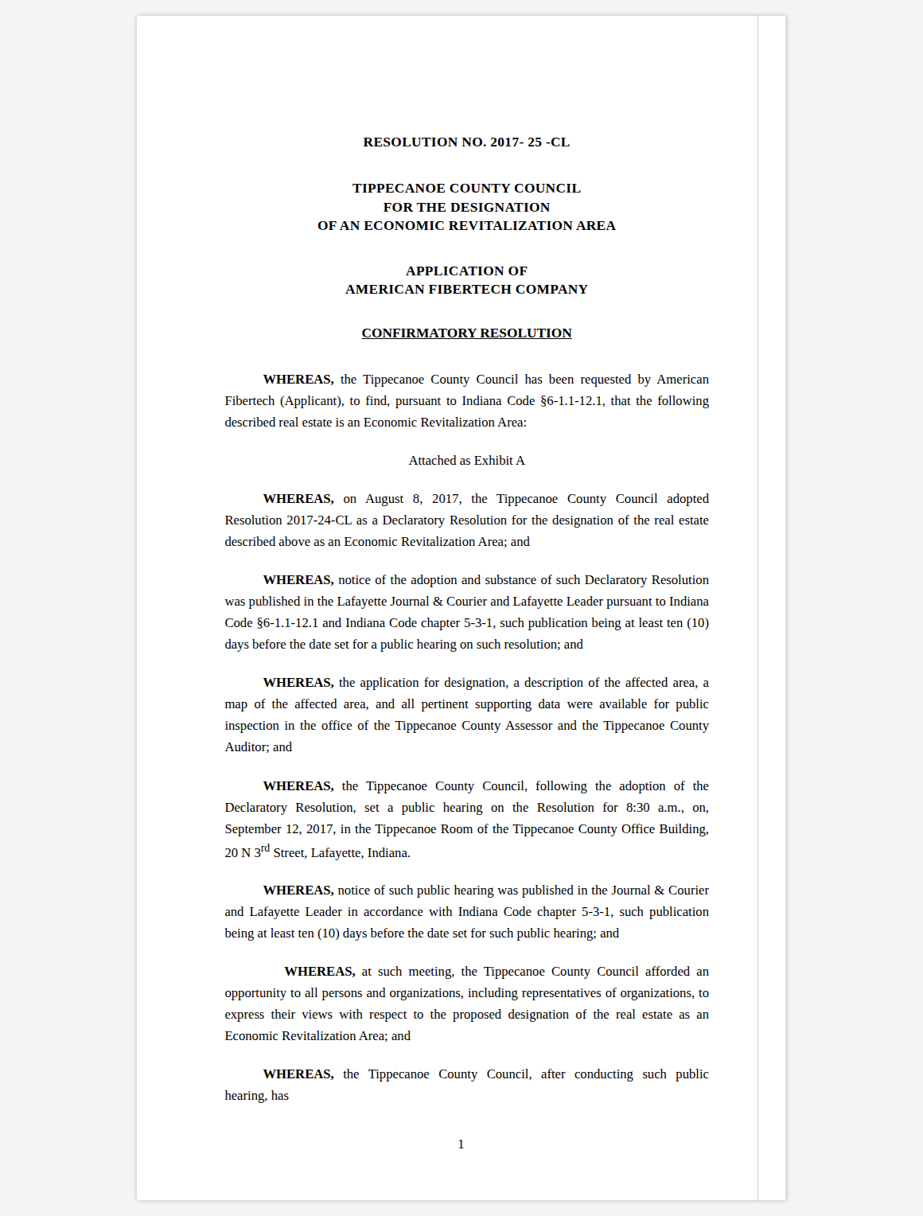RESOLUTION NO. 2017- 25 -CL
TIPPECANOE COUNTY COUNCIL
FOR THE DESIGNATION
OF AN ECONOMIC REVITALIZATION AREA
APPLICATION OF
AMERICAN FIBERTECH COMPANY
CONFIRMATORY RESOLUTION
WHEREAS, the Tippecanoe County Council has been requested by American Fibertech (Applicant), to find, pursuant to Indiana Code §6-1.1-12.1, that the following described real estate is an Economic Revitalization Area:
Attached as Exhibit A
WHEREAS, on August 8, 2017, the Tippecanoe County Council adopted Resolution 2017-24-CL as a Declaratory Resolution for the designation of the real estate described above as an Economic Revitalization Area; and
WHEREAS, notice of the adoption and substance of such Declaratory Resolution was published in the Lafayette Journal & Courier and Lafayette Leader pursuant to Indiana Code §6-1.1-12.1 and Indiana Code chapter 5-3-1, such publication being at least ten (10) days before the date set for a public hearing on such resolution; and
WHEREAS, the application for designation, a description of the affected area, a map of the affected area, and all pertinent supporting data were available for public inspection in the office of the Tippecanoe County Assessor and the Tippecanoe County Auditor; and
WHEREAS, the Tippecanoe County Council, following the adoption of the Declaratory Resolution, set a public hearing on the Resolution for 8:30 a.m., on, September 12, 2017, in the Tippecanoe Room of the Tippecanoe County Office Building, 20 N 3rd Street, Lafayette, Indiana.
WHEREAS, notice of such public hearing was published in the Journal & Courier and Lafayette Leader in accordance with Indiana Code chapter 5-3-1, such publication being at least ten (10) days before the date set for such public hearing; and
WHEREAS, at such meeting, the Tippecanoe County Council afforded an opportunity to all persons and organizations, including representatives of organizations, to express their views with respect to the proposed designation of the real estate as an Economic Revitalization Area; and
WHEREAS, the Tippecanoe County Council, after conducting such public hearing, has
1